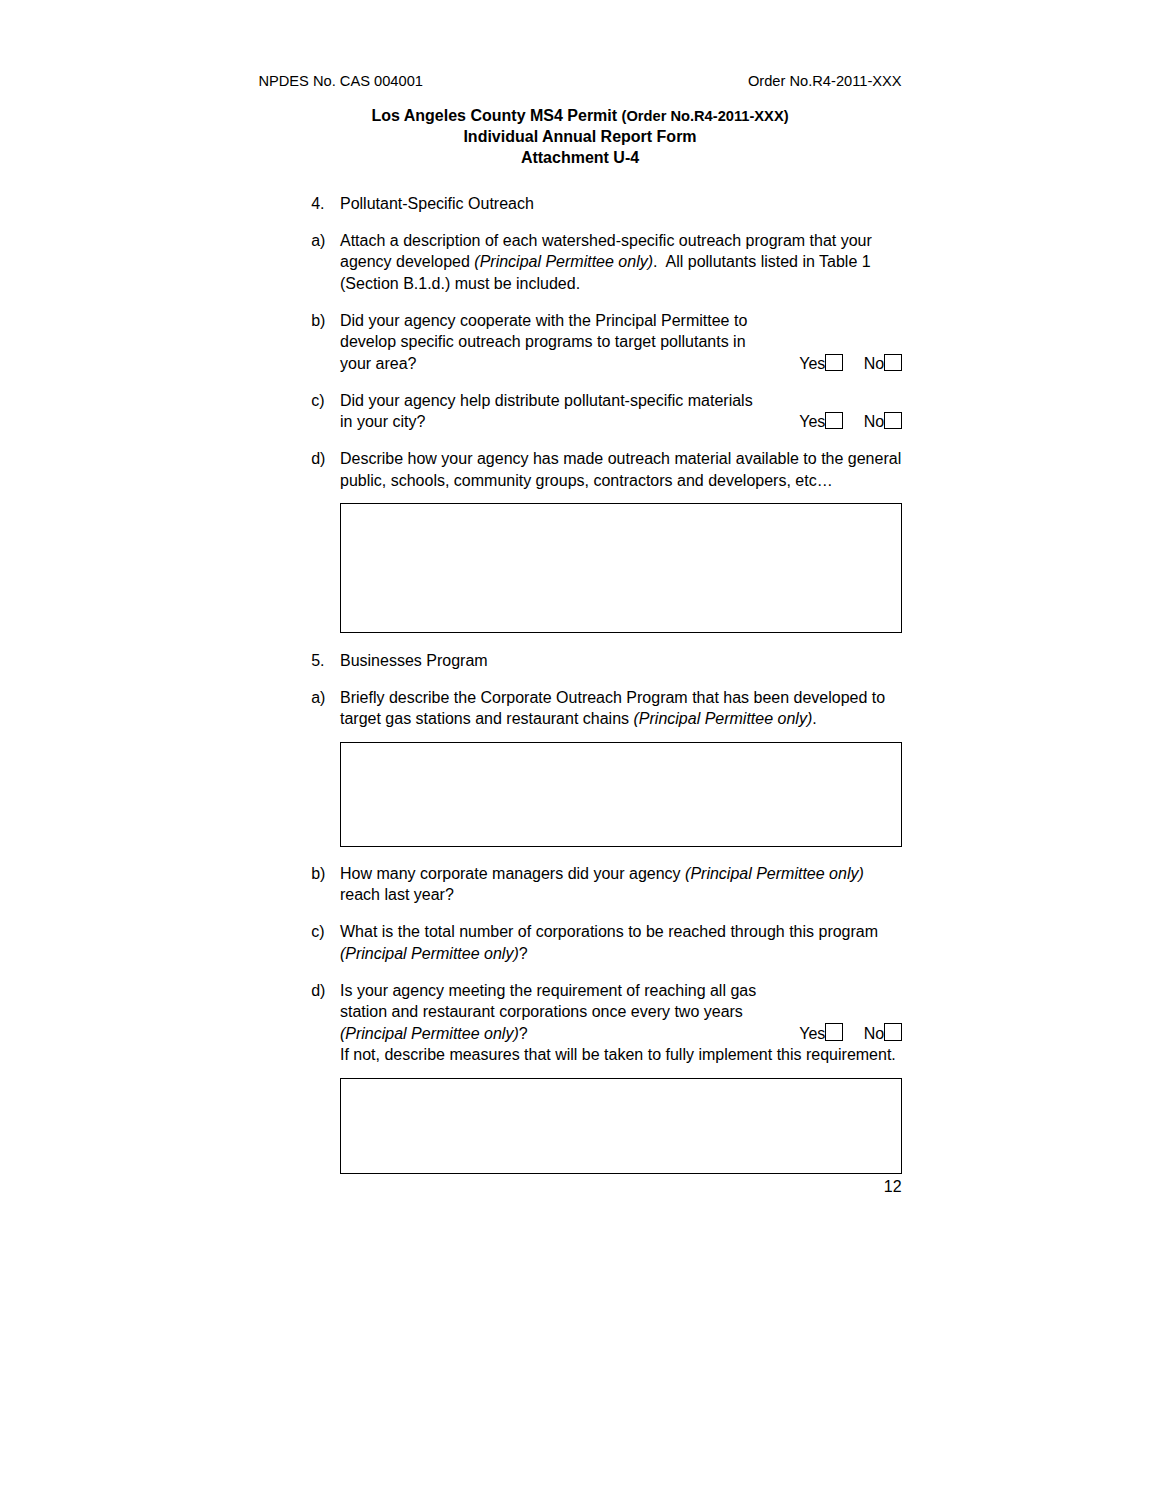NPDES No. CAS 004001 Order No.R4-2011-XXX
Los Angeles County MS4 Permit (Order No.R4-2011-XXX)
Individual Annual Report Form
Attachment U-4
4.
Pollutant-Specific Outreach
a)
Attach a description of each watershed-specific outreach program that your agency developed (Principal Permittee only). All pollutants listed in Table 1 (Section B.1.d.) must be included.
b)
Did your agency cooperate with the Principal Permittee to develop specific outreach programs to target pollutants in your area?
Yes No
c)
Did your agency help distribute pollutant-specific materials in your city?
Yes No
d)
Describe how your agency has made outreach material available to the general public, schools, community groups, contractors and developers, etc…
5.
Businesses Program
a)
Briefly describe the Corporate Outreach Program that has been developed to target gas stations and restaurant chains (Principal Permittee only).
b)
How many corporate managers did your agency (Principal Permittee only) reach last year?
c)
What is the total number of corporations to be reached through this program (Principal Permittee only)?
d)
Is your agency meeting the requirement of reaching all gas station and restaurant corporations once every two years (Principal Permittee only)?
Yes No
If not, describe measures that will be taken to fully implement this requirement.
12